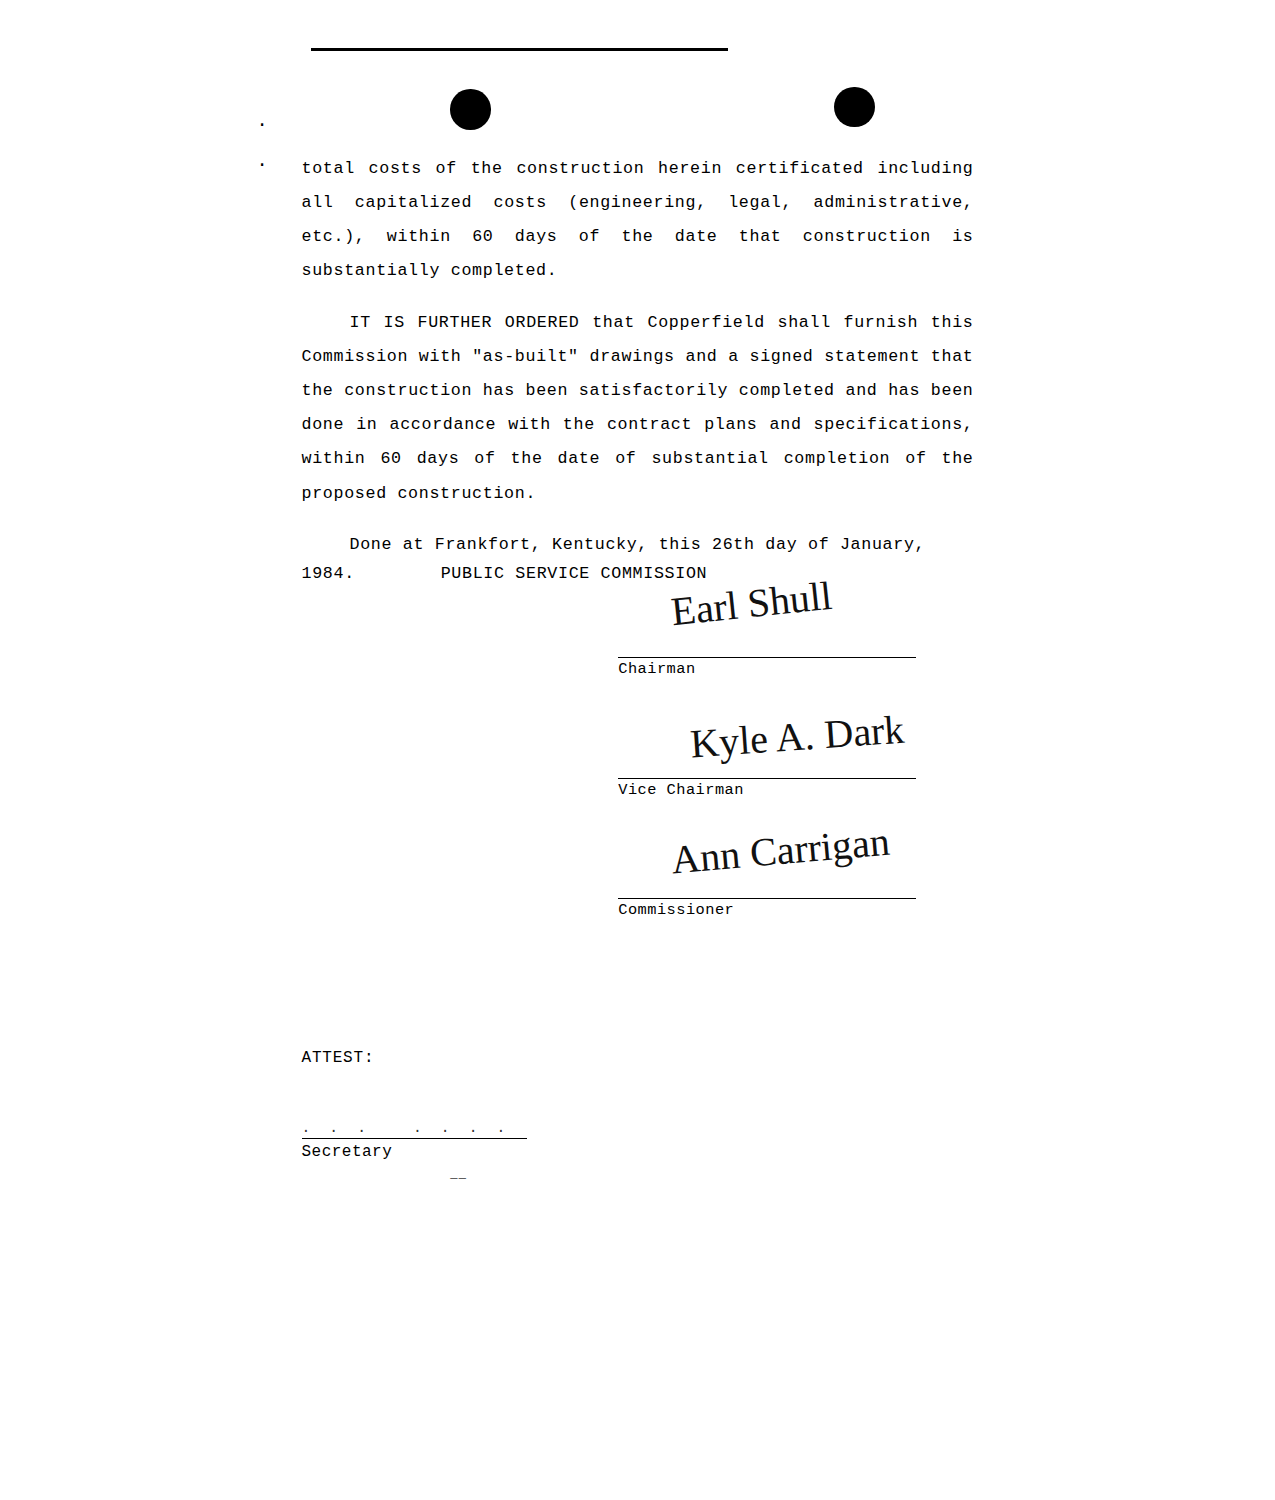.
.
total costs of the construction herein certificated including all capitalized costs (engineering, legal, administrative, etc.), within 60 days of the date that construction is substantially completed.
IT IS FURTHER ORDERED that Copperfield shall furnish this Commission with "as-built" drawings and a signed statement that the construction has been satisfactorily completed and has been done in accordance with the contract plans and specifications, within 60 days of the date of substantial completion of the proposed construction.
Done at Frankfort, Kentucky, this 26th day of January,
1984.
PUBLIC SERVICE COMMISSION
Earl Shull
Chairman
Kyle A. Dark
Vice Chairman
Ann Carrigan
Commissioner
ATTEST:
. . . . . . .
Secretary
——